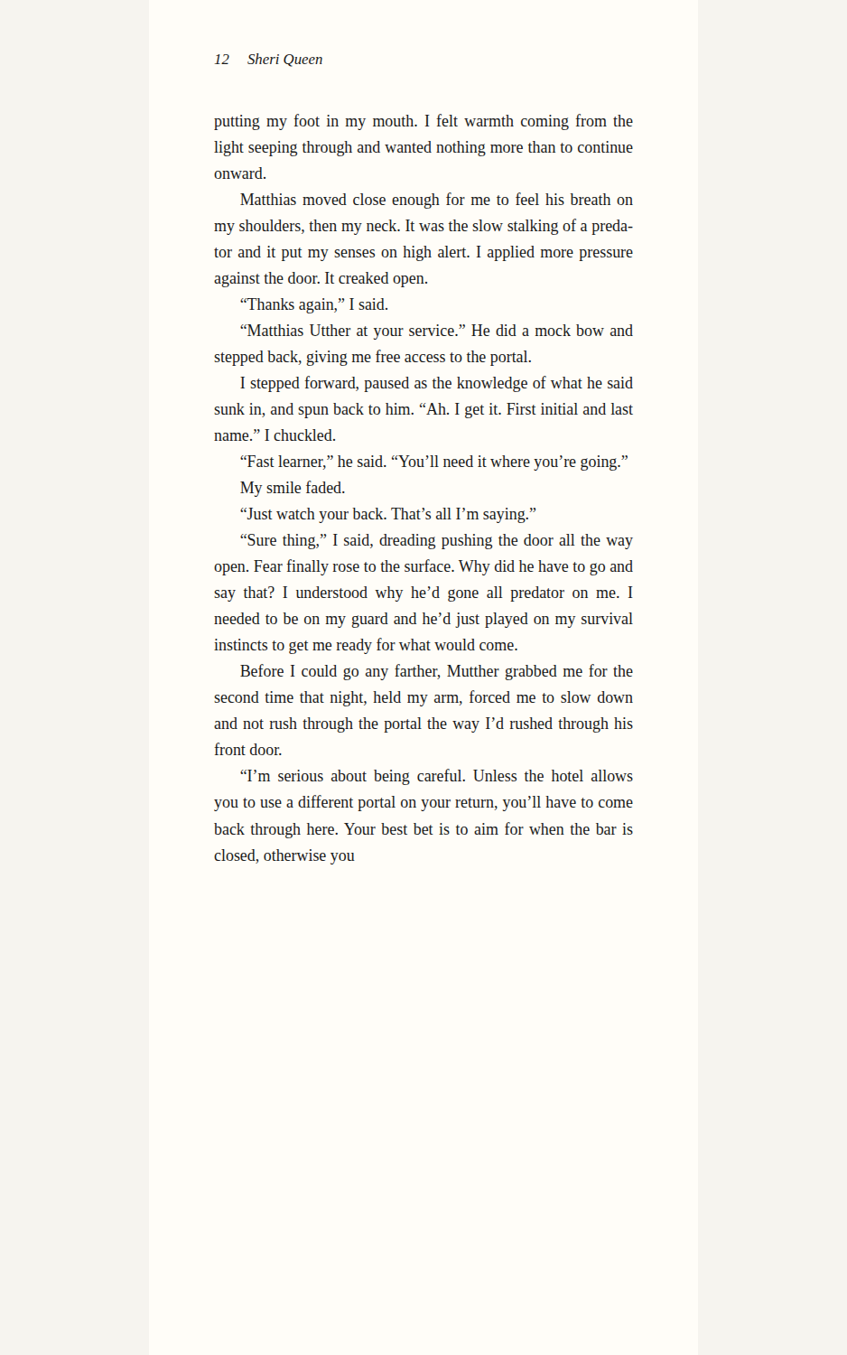12 Sheri Queen
putting my foot in my mouth. I felt warmth coming from the light seeping through and wanted nothing more than to continue onward.
Matthias moved close enough for me to feel his breath on my shoulders, then my neck. It was the slow stalking of a predator and it put my senses on high alert. I applied more pressure against the door. It creaked open.
“Thanks again,” I said.
“Matthias Utther at your service.” He did a mock bow and stepped back, giving me free access to the portal.
I stepped forward, paused as the knowledge of what he said sunk in, and spun back to him. “Ah. I get it. First initial and last name.” I chuckled.
“Fast learner,” he said. “You’ll need it where you’re going.”
My smile faded.
“Just watch your back. That’s all I’m saying.”
“Sure thing,” I said, dreading pushing the door all the way open. Fear finally rose to the surface. Why did he have to go and say that? I understood why he’d gone all predator on me. I needed to be on my guard and he’d just played on my survival instincts to get me ready for what would come.
Before I could go any farther, Mutther grabbed me for the second time that night, held my arm, forced me to slow down and not rush through the portal the way I’d rushed through his front door.
“I’m serious about being careful. Unless the hotel allows you to use a different portal on your return, you’ll have to come back through here. Your best bet is to aim for when the bar is closed, otherwise you